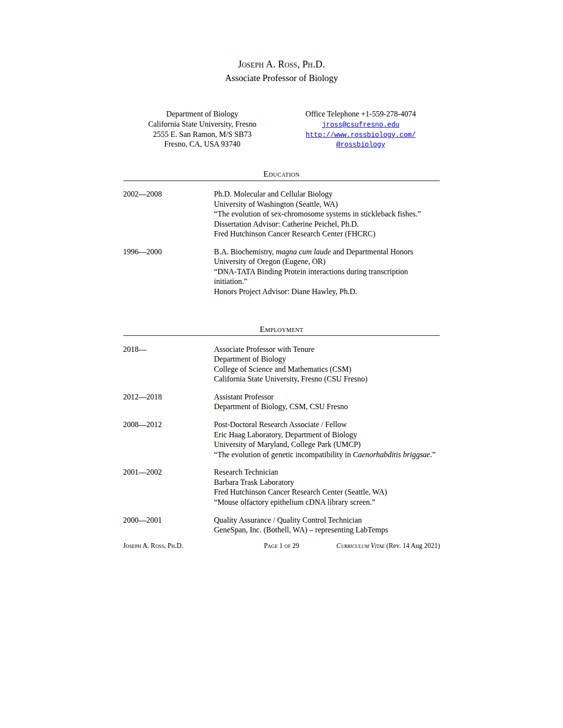Joseph A. Ross, Ph.D.
Associate Professor of Biology
| Department of Biology California State University, Fresno 2555 E. San Ramon, M/S SB73 Fresno, CA, USA 93740 | Office Telephone +1-559-278-4074 jross@csufresno.edu http://www.rossbiology.com/ @rossbiology |
Education
| 2002—2008 | Ph.D. Molecular and Cellular Biology University of Washington (Seattle, WA) “The evolution of sex-chromosome systems in stickleback fishes.” Dissertation Advisor: Catherine Peichel, Ph.D. Fred Hutchinson Cancer Research Center (FHCRC) |
| 1996—2000 | B.A. Biochemistry, magna cum laude and Departmental Honors University of Oregon (Eugene, OR) “DNA-TATA Binding Protein interactions during transcription initiation.” Honors Project Advisor: Diane Hawley, Ph.D. |
Employment
| 2018— | Associate Professor with Tenure Department of Biology College of Science and Mathematics (CSM) California State University, Fresno (CSU Fresno) |
| 2012—2018 | Assistant Professor Department of Biology, CSM, CSU Fresno |
| 2008—2012 | Post-Doctoral Research Associate / Fellow Eric Haag Laboratory, Department of Biology University of Maryland, College Park (UMCP) “The evolution of genetic incompatibility in Caenorhabditis briggsae .” |
| 2001—2002 | Research Technician Barbara Trask Laboratory Fred Hutchinson Cancer Research Center (Seattle, WA) “Mouse olfactory epithelium cDNA library screen.” |
| 2000—2001 | Quality Assurance / Quality Control Technician GeneSpan, Inc. (Bothell, WA) – representing LabTemps |
| Joseph A. Ross, Ph.D. | Page 1 of 29 | Curriculum Vitae (Rev. 14 Aug 2021) |